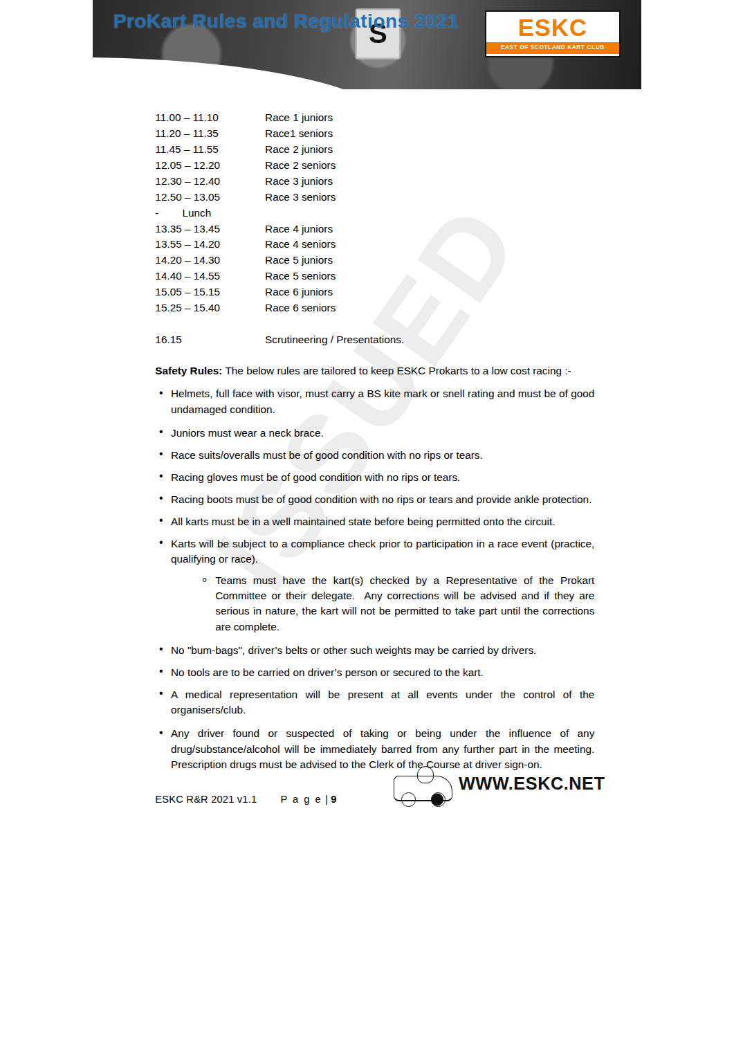ProKart Rules and Regulations 2021
ESKC
EAST OF SCOTLAND KART CLUB
ISSUED
| 11.00 – 11.10 | Race 1 juniors |
| 11.20 – 11.35 | Race1 seniors |
| 11.45 – 11.55 | Race 2 juniors |
| 12.05 – 12.20 | Race 2 seniors |
| 12.30 – 12.40 | Race 3 juniors |
| 12.50 – 13.05 | Race 3 seniors |
| - Lunch | |
| 13.35 – 13.45 | Race 4 juniors |
| 13.55 – 14.20 | Race 4 seniors |
| 14.20 – 14.30 | Race 5 juniors |
| 14.40 – 14.55 | Race 5 seniors |
| 15.05 – 15.15 | Race 6 juniors |
| 15.25 – 15.40 | Race 6 seniors |
16.15 Scrutineering / Presentations.
Safety Rules: The below rules are tailored to keep ESKC Prokarts to a low cost racing :-
Helmets, full face with visor, must carry a BS kite mark or snell rating and must be of good undamaged condition.
Juniors must wear a neck brace.
Race suits/overalls must be of good condition with no rips or tears.
Racing gloves must be of good condition with no rips or tears.
Racing boots must be of good condition with no rips or tears and provide ankle protection.
All karts must be in a well maintained state before being permitted onto the circuit.
Karts will be subject to a compliance check prior to participation in a race event (practice, qualifying or race).
Teams must have the kart(s) checked by a Representative of the Prokart Committee or their delegate. Any corrections will be advised and if they are serious in nature, the kart will not be permitted to take part until the corrections are complete.
No "bum-bags", driver’s belts or other such weights may be carried by drivers.
No tools are to be carried on driver’s person or secured to the kart.
A medical representation will be present at all events under the control of the organisers/club.
Any driver found or suspected of taking or being under the influence of any drug/substance/alcohol will be immediately barred from any further part in the meeting. Prescription drugs must be advised to the Clerk of the Course at driver sign-on.
ESKC R&R 2021 v1.1 P a g e | 9
WWW. ESKC. NET